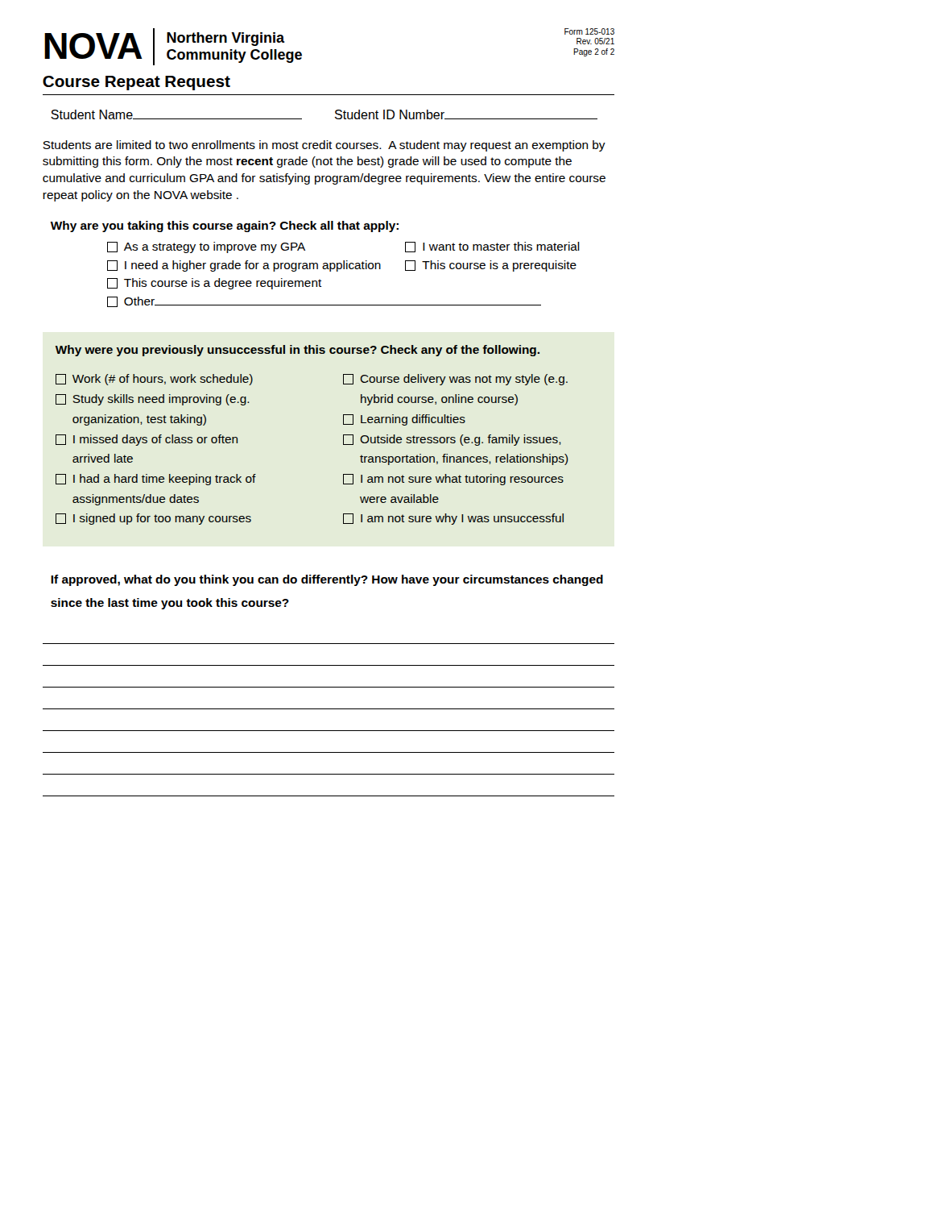Form 125-013
Rev. 05/21
Page 2 of 2
NOVA Northern Virginia
Community College
Course Repeat Request
Student Name Student ID Number
Students are limited to two enrollments in most credit courses. A student may request an exemption by submitting this form. Only the most recent grade (not the best) grade will be used to compute the cumulative and curriculum GPA and for satisfying program/degree requirements. View the entire course repeat policy on the NOVA website .
Why are you taking this course again? Check all that apply:
| As a strategy to improve my GPA | I want to master this material |
| I need a higher grade for a program application | This course is a prerequisite |
| This course is a degree requirement |
| Other |
Why were you previously unsuccessful in this course? Check any of the following.
| Work (# of hours, work schedule) | Course delivery was not my style (e.g. |
| Study skills need improving (e.g. | hybrid course, online course) |
| organization, test taking) | Learning difficulties |
| I missed days of class or often | Outside stressors (e.g. family issues, |
| arrived late | transportation, finances, relationships) |
| I had a hard time keeping track of | I am not sure what tutoring resources |
| assignments/due dates | were available |
| I signed up for too many courses | I am not sure why I was unsuccessful |
If approved, what do you think you can do differently? How have your circumstances changed since the last time you took this course?